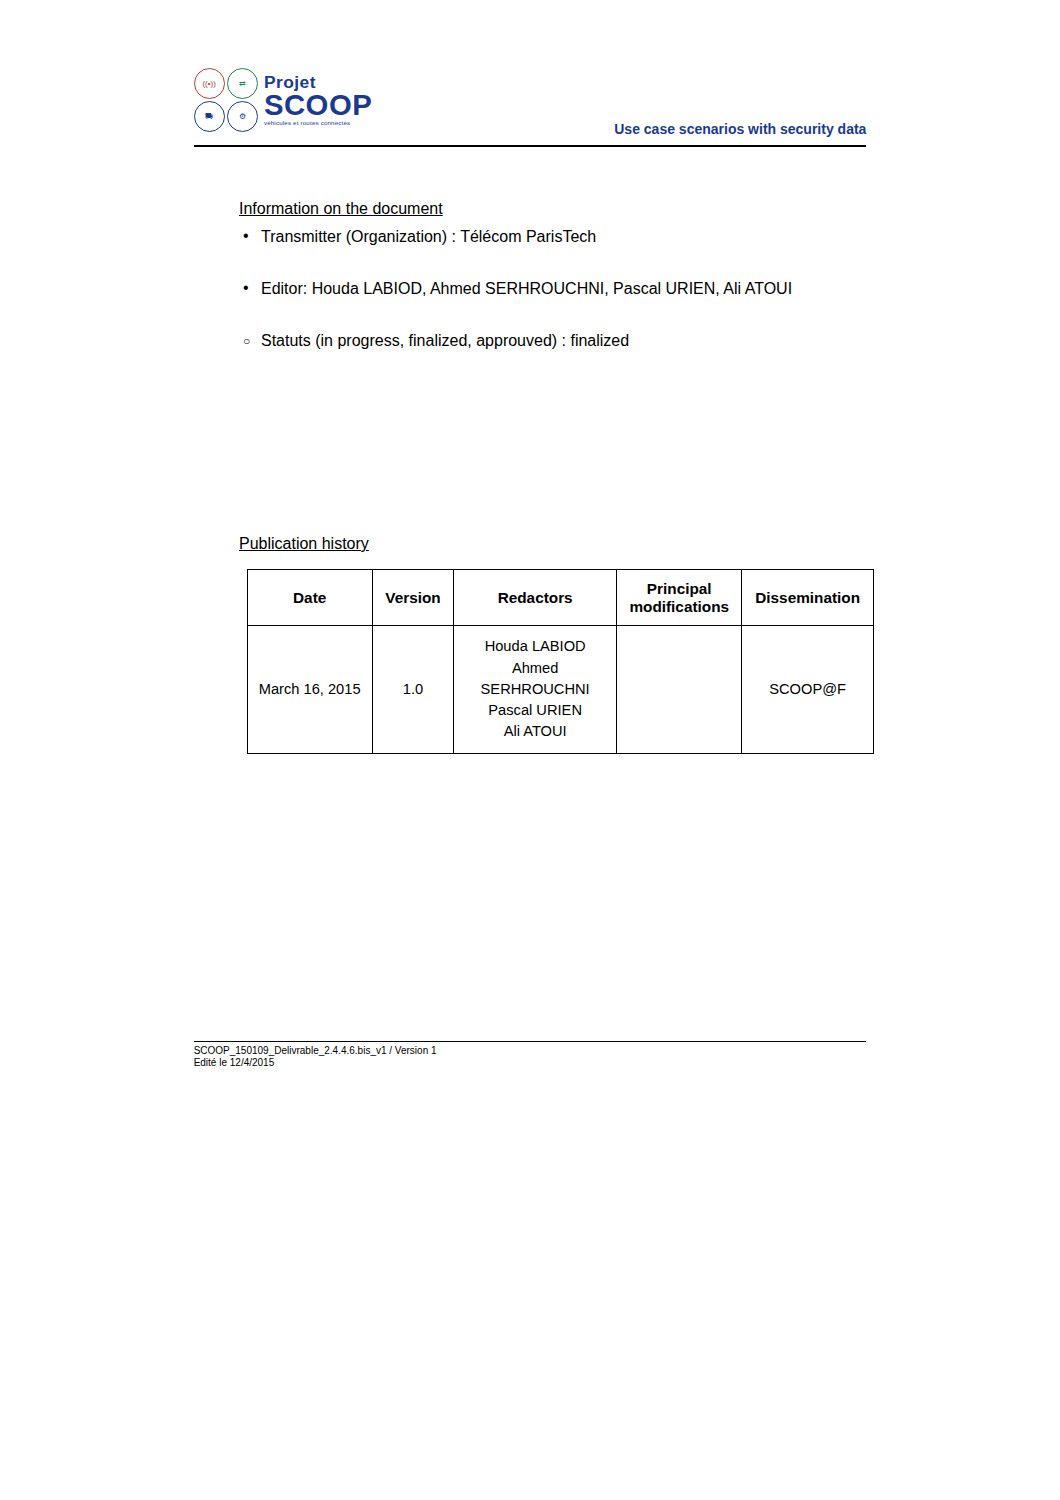((•))
⇄
⛟
⚙
Projet
SCOOP
véhicules et routes connectés
Use case scenarios with security data
Information on the document
Transmitter (Organization) : Télécom ParisTech
Editor: Houda LABIOD, Ahmed SERHROUCHNI, Pascal URIEN, Ali ATOUI
Statuts (in progress, finalized, approuved) : finalized
Publication history
| Date | Version | Redactors | Principal modifications | Dissemination |
| --- | --- | --- | --- | --- |
| March 16, 2015 | 1.0 | Houda LABIOD Ahmed SERHROUCHNI Pascal URIEN Ali ATOUI | | SCOOP@F |
SCOOP_150109_Delivrable_2.4.4.6.bis_v1 / Version 1
Edité le 12/4/2015